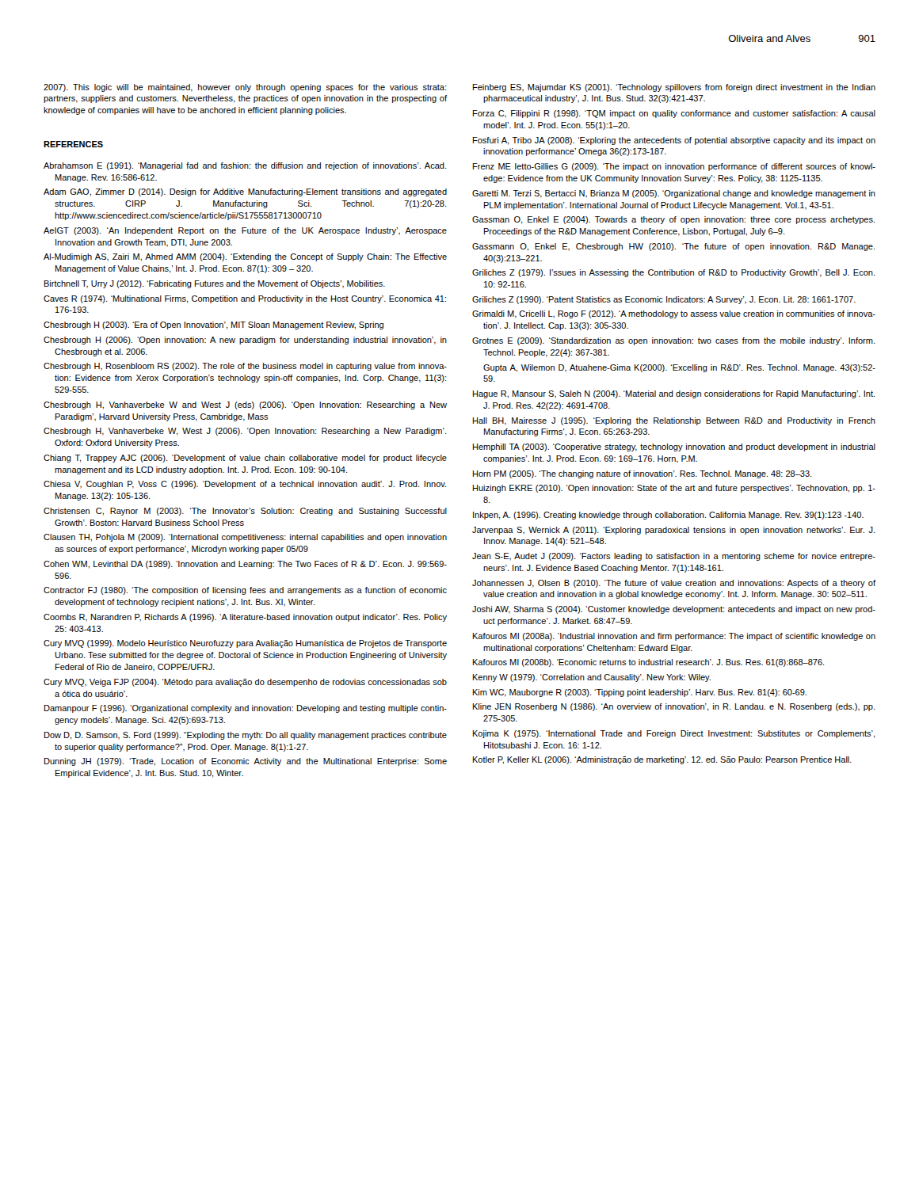Oliveira and Alves 901
2007). This logic will be maintained, however only through opening spaces for the various strata: partners, suppliers and customers. Nevertheless, the practices of open innovation in the prospecting of knowledge of companies will have to be anchored in efficient planning policies.
REFERENCES
Abrahamson E (1991). ‘Managerial fad and fashion: the diffusion and rejection of innovations’. Acad. Manage. Rev. 16:586-612.
Adam GAO, Zimmer D (2014). Design for Additive Manufacturing-Element transitions and aggregated structures. CIRP J. Manufacturing Sci. Technol. 7(1):20-28. http://www.sciencedirect.com/science/article/pii/S1755581713000710
AeIGT (2003). ‘An Independent Report on the Future of the UK Aerospace Industry’, Aerospace Innovation and Growth Team, DTI, June 2003.
Al-Mudimigh AS, Zairi M, Ahmed AMM (2004). ‘Extending the Concept of Supply Chain: The Effective Management of Value Chains,’ Int. J. Prod. Econ. 87(1): 309 – 320.
Birtchnell T, Urry J (2012). ‘Fabricating Futures and the Movement of Objects’, Mobilities.
Caves R (1974). ‘Multinational Firms, Competition and Productivity in the Host Country’. Economica 41: 176-193.
Chesbrough H (2003). ‘Era of Open Innovation’, MIT Sloan Management Review, Spring
Chesbrough H (2006). ‘Open innovation: A new paradigm for understanding industrial innovation’, in Chesbrough et al. 2006.
Chesbrough H, Rosenbloom RS (2002). The role of the business model in capturing value from innovation: Evidence from Xerox Corporation’s technology spin-off companies, Ind. Corp. Change, 11(3): 529-555.
Chesbrough H, Vanhaverbeke W and West J (eds) (2006). ‘Open Innovation: Researching a New Paradigm’, Harvard University Press, Cambridge, Mass
Chesbrough H, Vanhaverbeke W, West J (2006). ‘Open Innovation: Researching a New Paradigm’. Oxford: Oxford University Press.
Chiang T, Trappey AJC (2006). ‘Development of value chain collaborative model for product lifecycle management and its LCD industry adoption. Int. J. Prod. Econ. 109: 90-104.
Chiesa V, Coughlan P, Voss C (1996). ‘Development of a technical innovation audit’. J. Prod. Innov. Manage. 13(2): 105-136.
Christensen C, Raynor M (2003). ‘The Innovator’s Solution: Creating and Sustaining Successful Growth’. Boston: Harvard Business School Press
Clausen TH, Pohjola M (2009). ‘International competitiveness: internal capabilities and open innovation as sources of export performance’, Microdyn working paper 05/09
Cohen WM, Levinthal DA (1989). ‘Innovation and Learning: The Two Faces of R & D’. Econ. J. 99:569-596.
Contractor FJ (1980). ‘The composition of licensing fees and arrangements as a function of economic development of technology recipient nations’, J. Int. Bus. XI, Winter.
Coombs R, Narandren P, Richards A (1996). ‘A literature-based innovation output indicator’. Res. Policy 25: 403-413.
Cury MVQ (1999). Modelo Heurístico Neurofuzzy para Avaliação Humanística de Projetos de Transporte Urbano. Tese submitted for the degree of. Doctoral of Science in Production Engineering of University Federal of Rio de Janeiro, COPPE/UFRJ.
Cury MVQ, Veiga FJP (2004). ‘Método para avaliação do desempenho de rodovias concessionadas sob a ótica do usuário’.
Damanpour F (1996). ‘Organizational complexity and innovation: Developing and testing multiple contingency models’. Manage. Sci. 42(5):693-713.
Dow D, D. Samson, S. Ford (1999). “Exploding the myth: Do all quality management practices contribute to superior quality performance?”, Prod. Oper. Manage. 8(1):1-27.
Dunning JH (1979). ‘Trade, Location of Economic Activity and the Multinational Enterprise: Some Empirical Evidence’, J. Int. Bus. Stud. 10, Winter.
Feinberg ES, Majumdar KS (2001). ‘Technology spillovers from foreign direct investment in the Indian pharmaceutical industry’, J. Int. Bus. Stud. 32(3):421-437.
Forza C, Filippini R (1998). ‘TQM impact on quality conformance and customer satisfaction: A causal model’. Int. J. Prod. Econ. 55(1):1–20.
Fosfuri A, Tribo JA (2008). ‘Exploring the antecedents of potential absorptive capacity and its impact on innovation performance’ Omega 36(2):173-187.
Frenz ME Ietto-Gillies G (2009). ‘The impact on innovation performance of different sources of knowledge: Evidence from the UK Community Innovation Survey’: Res. Policy, 38: 1125-1135.
Garetti M. Terzi S, Bertacci N, Brianza M (2005). ‘Organizational change and knowledge management in PLM implementation’. International Journal of Product Lifecycle Management. Vol.1, 43-51.
Gassman O, Enkel E (2004). Towards a theory of open innovation: three core process archetypes. Proceedings of the R&D Management Conference, Lisbon, Portugal, July 6–9.
Gassmann O, Enkel E, Chesbrough HW (2010). ‘The future of open innovation. R&D Manage. 40(3):213–221.
Griliches Z (1979). I’ssues in Assessing the Contribution of R&D to Productivity Growth’, Bell J. Econ. 10: 92-116.
Griliches Z (1990). ‘Patent Statistics as Economic Indicators: A Survey’, J. Econ. Lit. 28: 1661-1707.
Grimaldi M, Cricelli L, Rogo F (2012). ‘A methodology to assess value creation in communities of innovation’. J. Intellect. Cap. 13(3): 305-330.
Grotnes E (2009). ‘Standardization as open innovation: two cases from the mobile industry’. Inform. Technol. People, 22(4): 367-381.
Gupta A, Wilemon D, Atuahene-Gima K(2000). ‘Excelling in R&D’. Res. Technol. Manage. 43(3):52-59.
Hague R, Mansour S, Saleh N (2004). ‘Material and design considerations for Rapid Manufacturing’. Int. J. Prod. Res. 42(22): 4691-4708.
Hall BH, Mairesse J (1995). ‘Exploring the Relationship Between R&D and Productivity in French Manufacturing Firms’, J. Econ. 65:263-293.
Hemphill TA (2003). ‘Cooperative strategy, technology innovation and product development in industrial companies’. Int. J. Prod. Econ. 69: 169–176. Horn, P.M.
Horn PM (2005). ‘The changing nature of innovation’. Res. Technol. Manage. 48: 28–33.
Huizingh EKRE (2010). ‘Open innovation: State of the art and future perspectives’. Technovation, pp. 1-8.
Inkpen, A. (1996). Creating knowledge through collaboration. California Manage. Rev. 39(1):123 -140.
Jarvenpaa S, Wernick A (2011). ‘Exploring paradoxical tensions in open innovation networks’. Eur. J. Innov. Manage. 14(4): 521–548.
Jean S-E, Audet J (2009). ‘Factors leading to satisfaction in a mentoring scheme for novice entrepreneurs’. Int. J. Evidence Based Coaching Mentor. 7(1):148-161.
Johannessen J, Olsen B (2010). ‘The future of value creation and innovations: Aspects of a theory of value creation and innovation in a global knowledge economy’. Int. J. Inform. Manage. 30: 502–511.
Joshi AW, Sharma S (2004). ‘Customer knowledge development: antecedents and impact on new product performance’. J. Market. 68:47–59.
Kafouros MI (2008a). ‘Industrial innovation and firm performance: The impact of scientific knowledge on multinational corporations’ Cheltenham: Edward Elgar.
Kafouros MI (2008b). ‘Economic returns to industrial research’. J. Bus. Res. 61(8):868–876.
Kenny W (1979). ‘Correlation and Causality’. New York: Wiley.
Kim WC, Mauborgne R (2003). ‘Tipping point leadership’. Harv. Bus. Rev. 81(4): 60-69.
Kline JEN Rosenberg N (1986). ‘An overview of innovation’, in R. Landau. e N. Rosenberg (eds.), pp. 275-305.
Kojima K (1975). ‘International Trade and Foreign Direct Investment: Substitutes or Complements’, Hitotsubashi J. Econ. 16: 1-12.
Kotler P, Keller KL (2006). ‘Administração de marketing’. 12. ed. São Paulo: Pearson Prentice Hall.